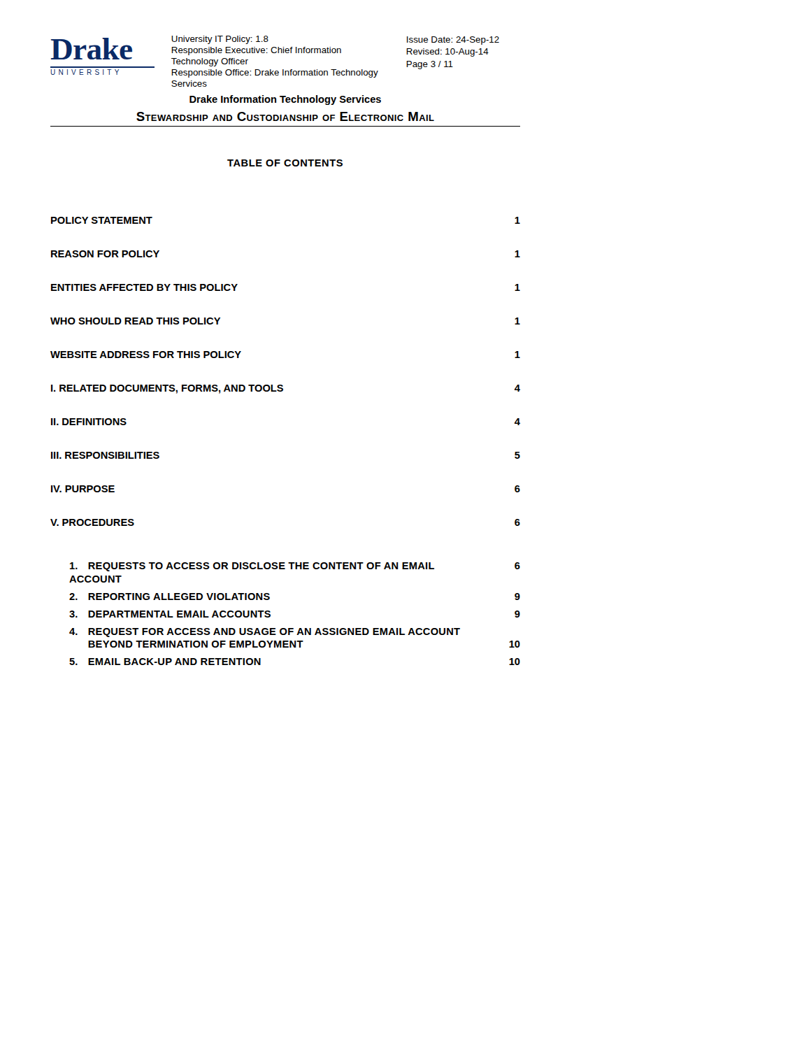Drake UNIVERSITY
University IT Policy: 1.8
Responsible Executive: Chief Information Technology Officer
Responsible Office: Drake Information Technology Services
Issue Date: 24-Sep-12
Revised: 10-Aug-14
Page 3 / 11
Drake Information Technology Services
Stewardship and Custodianship of Electronic Mail
TABLE OF CONTENTS
| POLICY STATEMENT | 1 |
| REASON FOR POLICY | 1 |
| ENTITIES AFFECTED BY THIS POLICY | 1 |
| WHO SHOULD READ THIS POLICY | 1 |
| WEBSITE ADDRESS FOR THIS POLICY | 1 |
| I. RELATED DOCUMENTS, FORMS, AND TOOLS | 4 |
| II. DEFINITIONS | 4 |
| III. RESPONSIBILITIES | 5 |
| IV. PURPOSE | 6 |
| V. PROCEDURES | 6 |
| 1. REQUESTS TO ACCESS OR DISCLOSE THE CONTENT OF AN EMAIL ACCOUNT | 6 |
| 2. REPORTING ALLEGED VIOLATIONS | 9 |
| 3. DEPARTMENTAL EMAIL ACCOUNTS | 9 |
| 4. REQUEST FOR ACCESS AND USAGE OF AN ASSIGNED EMAIL ACCOUNT BEYOND TERMINATION OF EMPLOYMENT | 10 |
| 5. EMAIL BACK-UP AND RETENTION | 10 |